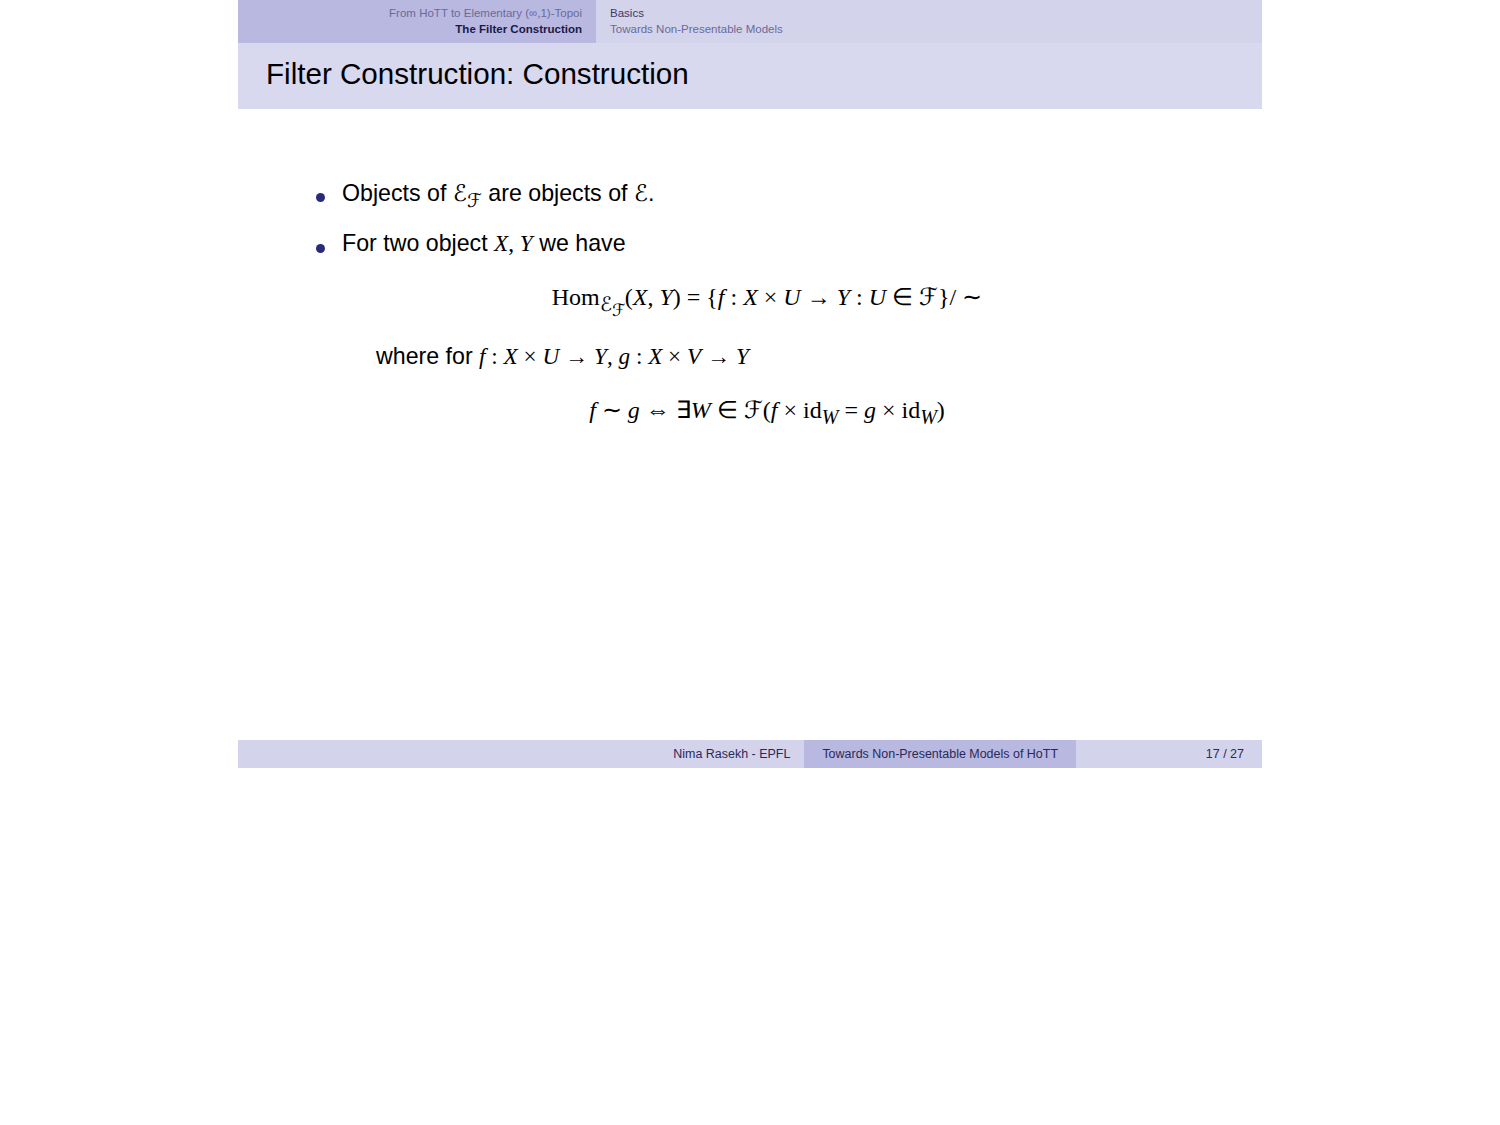From HoTT to Elementary (∞,1)-Topoi
The Filter Construction
Basics
Towards Non-Presentable Models
Filter Construction: Construction
Objects of ℰℱ are objects of ℰ.
For two object X, Y we have
Homℰℱ(X, Y) = {f : X × U → Y : U ∈ ℱ}/ ∼
where for f : X × U → Y, g : X × V → Y
f ∼ g ⇔ ∃W ∈ ℱ(f × idW = g × idW)
Nima Rasekh - EPFL
Towards Non-Presentable Models of HoTT
17 / 27